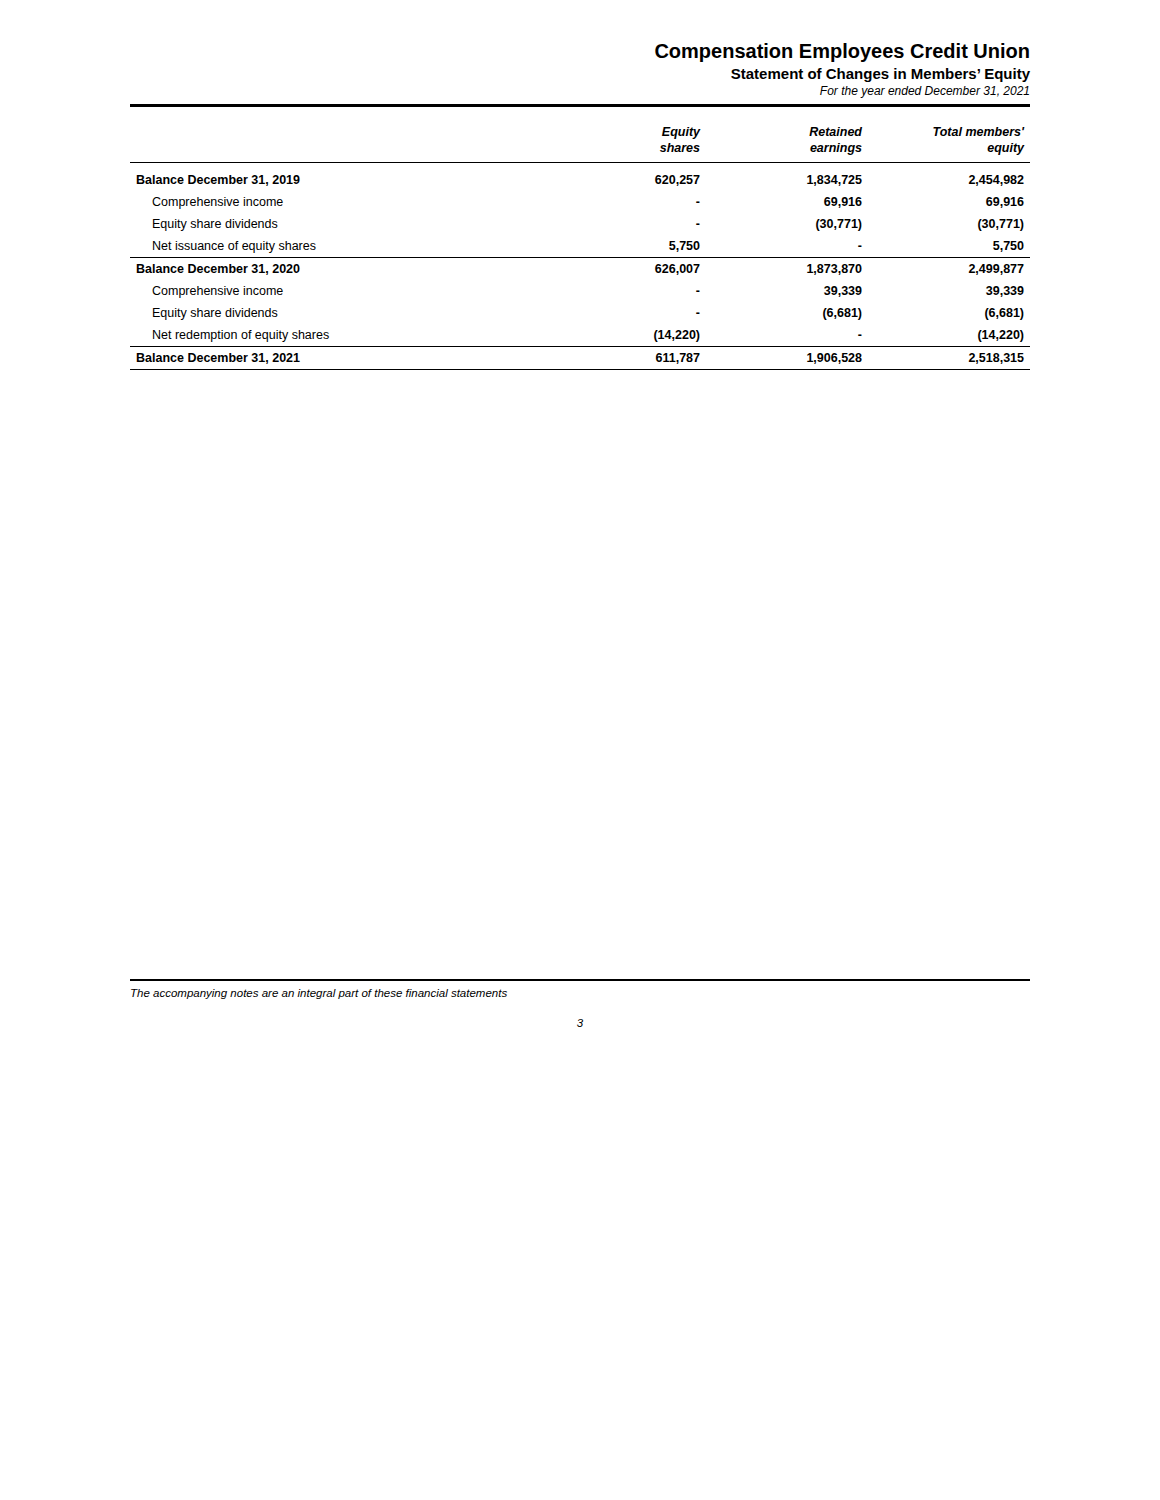Compensation Employees Credit Union
Statement of Changes in Members’ Equity
For the year ended December 31, 2021
| | Equity shares | Retained earnings | Total members' equity |
| --- | --- | --- | --- |
| Balance December 31, 2019 | 620,257 | 1,834,725 | 2,454,982 |
| Comprehensive income | - | 69,916 | 69,916 |
| Equity share dividends | - | (30,771) | (30,771) |
| Net issuance of equity shares | 5,750 | - | 5,750 |
| Balance December 31, 2020 | 626,007 | 1,873,870 | 2,499,877 |
| Comprehensive income | - | 39,339 | 39,339 |
| Equity share dividends | - | (6,681) | (6,681) |
| Net redemption of equity shares | (14,220) | - | (14,220) |
| Balance December 31, 2021 | 611,787 | 1,906,528 | 2,518,315 |
The accompanying notes are an integral part of these financial statements
3